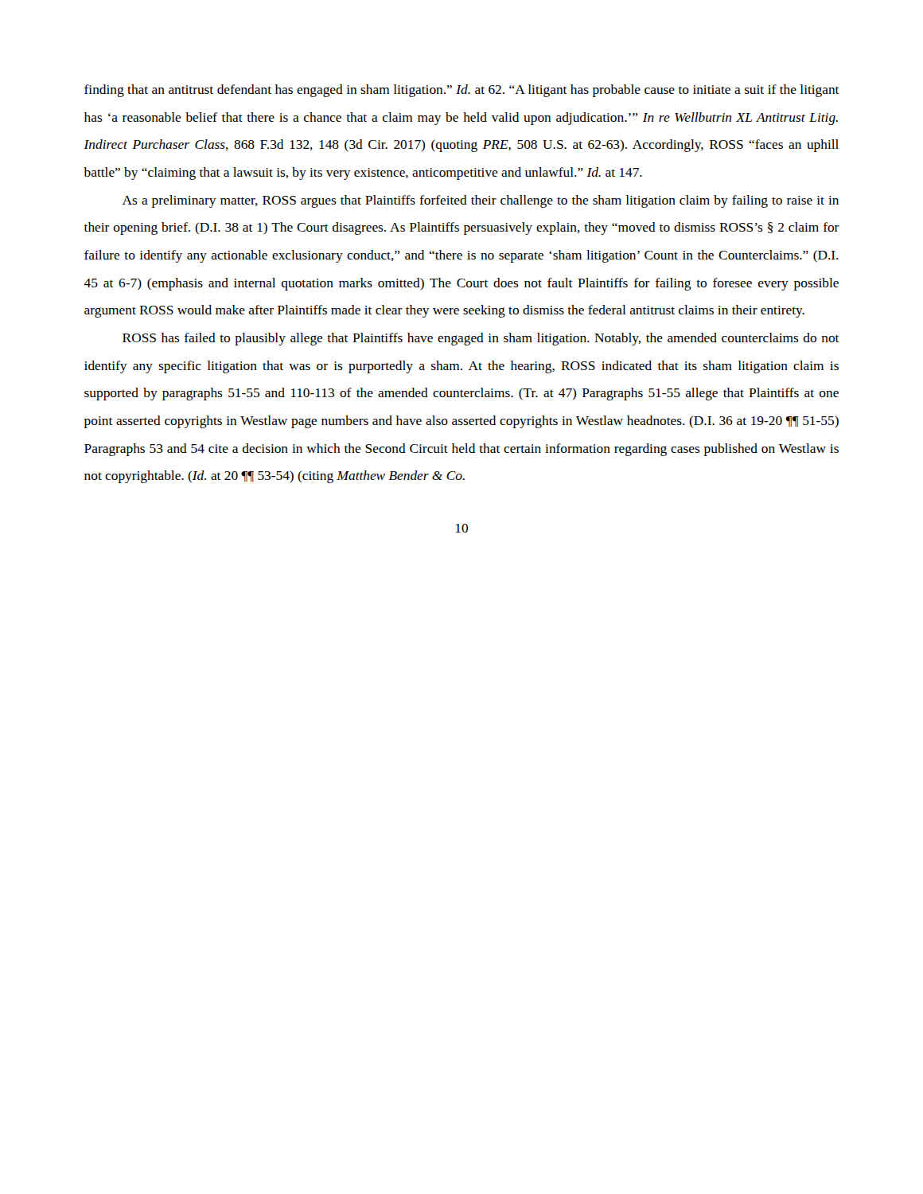finding that an antitrust defendant has engaged in sham litigation.” Id. at 62. “A litigant has probable cause to initiate a suit if the litigant has ‘a reasonable belief that there is a chance that a claim may be held valid upon adjudication.’” In re Wellbutrin XL Antitrust Litig. Indirect Purchaser Class, 868 F.3d 132, 148 (3d Cir. 2017) (quoting PRE, 508 U.S. at 62-63). Accordingly, ROSS “faces an uphill battle” by “claiming that a lawsuit is, by its very existence, anticompetitive and unlawful.” Id. at 147.
As a preliminary matter, ROSS argues that Plaintiffs forfeited their challenge to the sham litigation claim by failing to raise it in their opening brief. (D.I. 38 at 1) The Court disagrees. As Plaintiffs persuasively explain, they “moved to dismiss ROSS’s § 2 claim for failure to identify any actionable exclusionary conduct,” and “there is no separate ‘sham litigation’ Count in the Counterclaims.” (D.I. 45 at 6-7) (emphasis and internal quotation marks omitted) The Court does not fault Plaintiffs for failing to foresee every possible argument ROSS would make after Plaintiffs made it clear they were seeking to dismiss the federal antitrust claims in their entirety.
ROSS has failed to plausibly allege that Plaintiffs have engaged in sham litigation. Notably, the amended counterclaims do not identify any specific litigation that was or is purportedly a sham. At the hearing, ROSS indicated that its sham litigation claim is supported by paragraphs 51-55 and 110-113 of the amended counterclaims. (Tr. at 47) Paragraphs 51-55 allege that Plaintiffs at one point asserted copyrights in Westlaw page numbers and have also asserted copyrights in Westlaw headnotes. (D.I. 36 at 19-20 ¶¶ 51-55) Paragraphs 53 and 54 cite a decision in which the Second Circuit held that certain information regarding cases published on Westlaw is not copyrightable. (Id. at 20 ¶¶ 53-54) (citing Matthew Bender & Co.
10